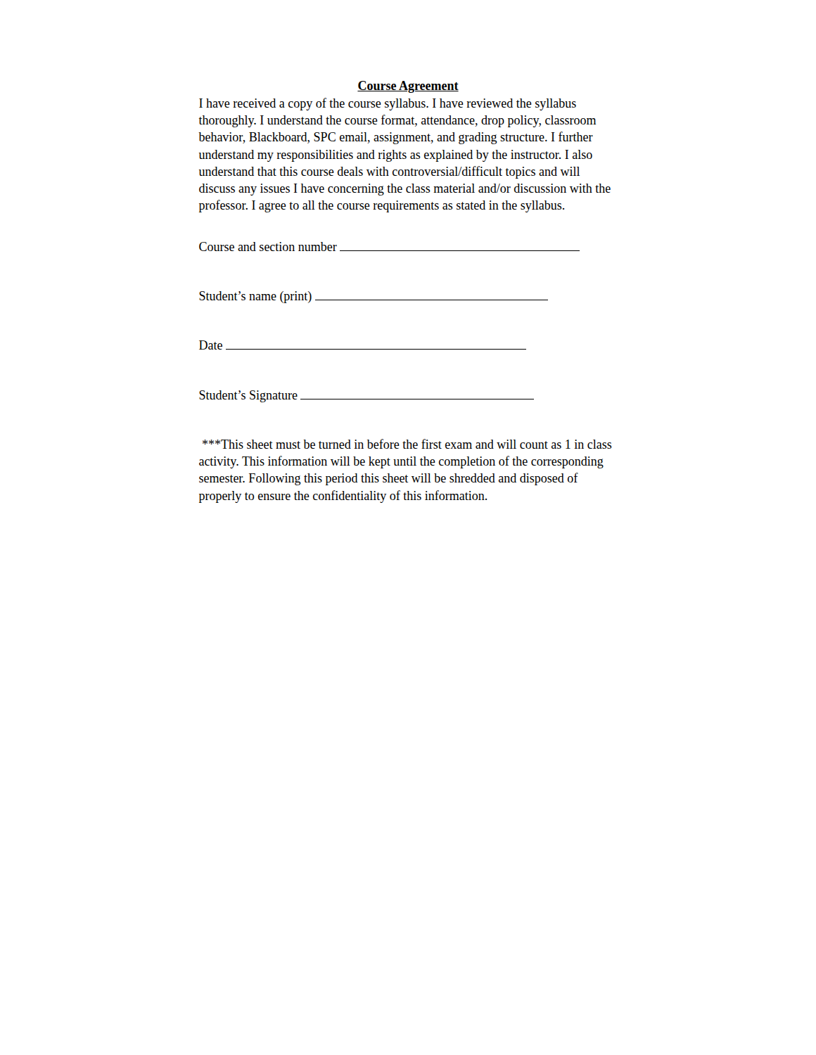Course Agreement
I have received a copy of the course syllabus. I have reviewed the syllabus thoroughly. I understand the course format, attendance, drop policy, classroom behavior, Blackboard, SPC email, assignment, and grading structure. I further understand my responsibilities and rights as explained by the instructor. I also understand that this course deals with controversial/difficult topics and will discuss any issues I have concerning the class material and/or discussion with the professor. I agree to all the course requirements as stated in the syllabus.
Course and section number
Student’s name (print)
Date
Student’s Signature
***This sheet must be turned in before the first exam and will count as 1 in class activity. This information will be kept until the completion of the corresponding semester. Following this period this sheet will be shredded and disposed of properly to ensure the confidentiality of this information.